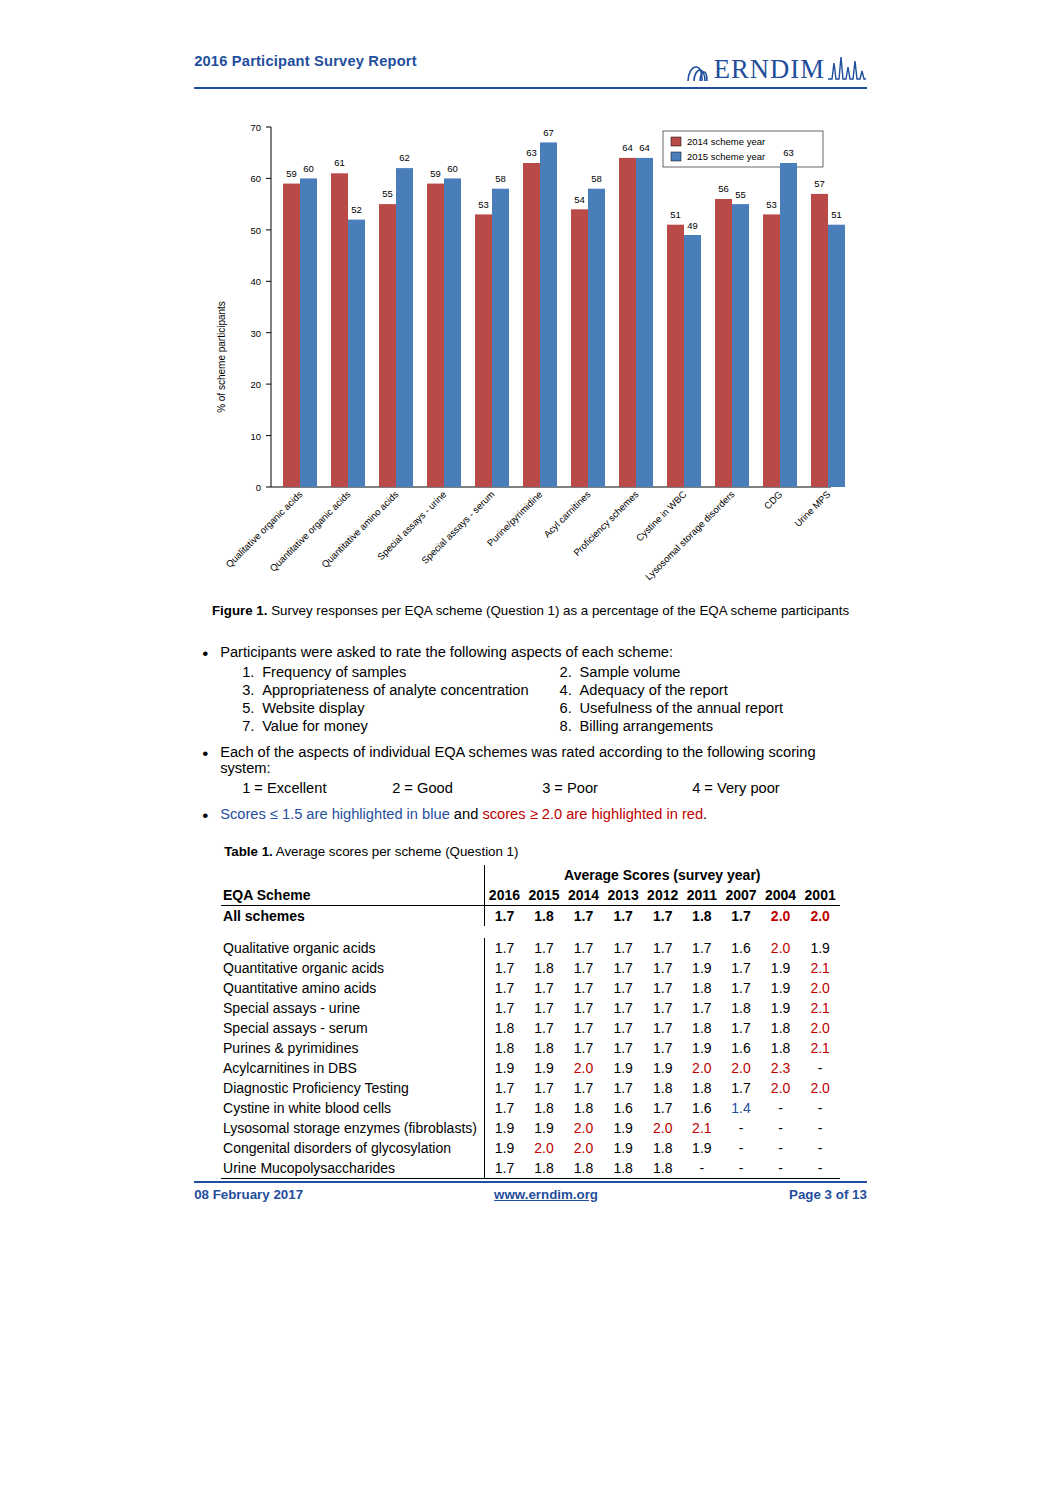2016 Participant Survey Report
ERNDIM
% of scheme participants 0 10 20 30 40 50 60 70 2014 scheme year 2015 scheme year 59 60 61 52 55 62 59 60 53 58 63 67 54 58 64 64 51 49 56 55 53 63 57 51 Qualitative organic acids Quantitative organic acids Quantitative amino acids Special assays - urine Special assays - serum Purine/pyrimidine Acyl carnitines Proficiency schemes Cystine in WBC Lysosomal storage disorders CDG Urine MPS
Figure 1. Survey responses per EQA scheme (Question 1) as a percentage of the EQA scheme participants
Participants were asked to rate the following aspects of each scheme:
1. Frequency of samples
2. Sample volume
3. Appropriateness of analyte concentration
4. Adequacy of the report
5. Website display
6. Usefulness of the annual report
7. Value for money
8. Billing arrangements
Each of the aspects of individual EQA schemes was rated according to the following scoring system:
1 = Excellent
2 = Good
3 = Poor
4 = Very poor
Scores ≤ 1.5 are highlighted in blue and scores ≥ 2.0 are highlighted in red.
Table 1. Average scores per scheme (Question 1)
| | Average Scores (survey year) |
| EQA Scheme | 2016 | 2015 | 2014 | 2013 | 2012 | 2011 | 2007 | 2004 | 2001 |
| All schemes | 1.7 | 1.8 | 1.7 | 1.7 | 1.7 | 1.8 | 1.7 | 2.0 | 2.0 |
| Qualitative organic acids | 1.7 | 1.7 | 1.7 | 1.7 | 1.7 | 1.7 | 1.6 | 2.0 | 1.9 |
| Quantitative organic acids | 1.7 | 1.8 | 1.7 | 1.7 | 1.7 | 1.9 | 1.7 | 1.9 | 2.1 |
| Quantitative amino acids | 1.7 | 1.7 | 1.7 | 1.7 | 1.7 | 1.8 | 1.7 | 1.9 | 2.0 |
| Special assays - urine | 1.7 | 1.7 | 1.7 | 1.7 | 1.7 | 1.7 | 1.8 | 1.9 | 2.1 |
| Special assays - serum | 1.8 | 1.7 | 1.7 | 1.7 | 1.7 | 1.8 | 1.7 | 1.8 | 2.0 |
| Purines & pyrimidines | 1.8 | 1.8 | 1.7 | 1.7 | 1.7 | 1.9 | 1.6 | 1.8 | 2.1 |
| Acylcarnitines in DBS | 1.9 | 1.9 | 2.0 | 1.9 | 1.9 | 2.0 | 2.0 | 2.3 | - |
| Diagnostic Proficiency Testing | 1.7 | 1.7 | 1.7 | 1.7 | 1.8 | 1.8 | 1.7 | 2.0 | 2.0 |
| Cystine in white blood cells | 1.7 | 1.8 | 1.8 | 1.6 | 1.7 | 1.6 | 1.4 | - | - |
| Lysosomal storage enzymes (fibroblasts) | 1.9 | 1.9 | 2.0 | 1.9 | 2.0 | 2.1 | - | - | - |
| Congenital disorders of glycosylation | 1.9 | 2.0 | 2.0 | 1.9 | 1.8 | 1.9 | - | - | - |
| Urine Mucopolysaccharides | 1.7 | 1.8 | 1.8 | 1.8 | 1.8 | - | - | - | - |
08 February 2017
www.erndim.org
Page 3 of 13